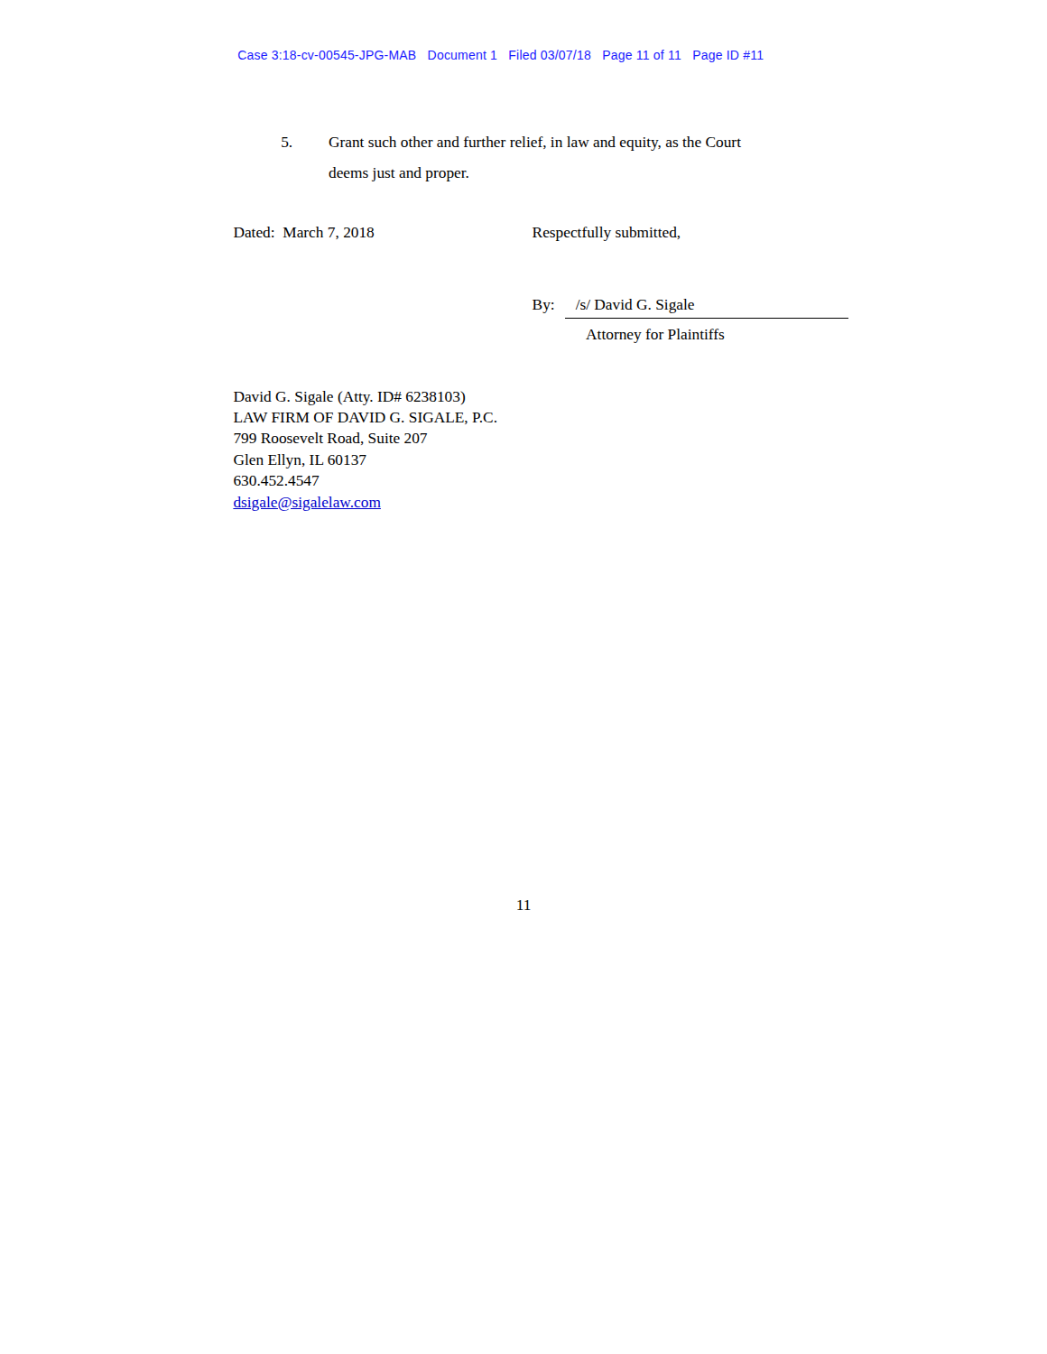Case 3:18-cv-00545-JPG-MAB Document 1 Filed 03/07/18 Page 11 of 11 Page ID #11
5.
Grant such other and further relief, in law and equity, as the Court deems just and proper.
Dated: March 7, 2018
Respectfully submitted,
By: /s/ David G. Sigale
Attorney for Plaintiffs
David G. Sigale (Atty. ID# 6238103)
LAW FIRM OF DAVID G. SIGALE, P.C.
799 Roosevelt Road, Suite 207
Glen Ellyn, IL 60137
630.452.4547
dsigale@sigalelaw.com
11